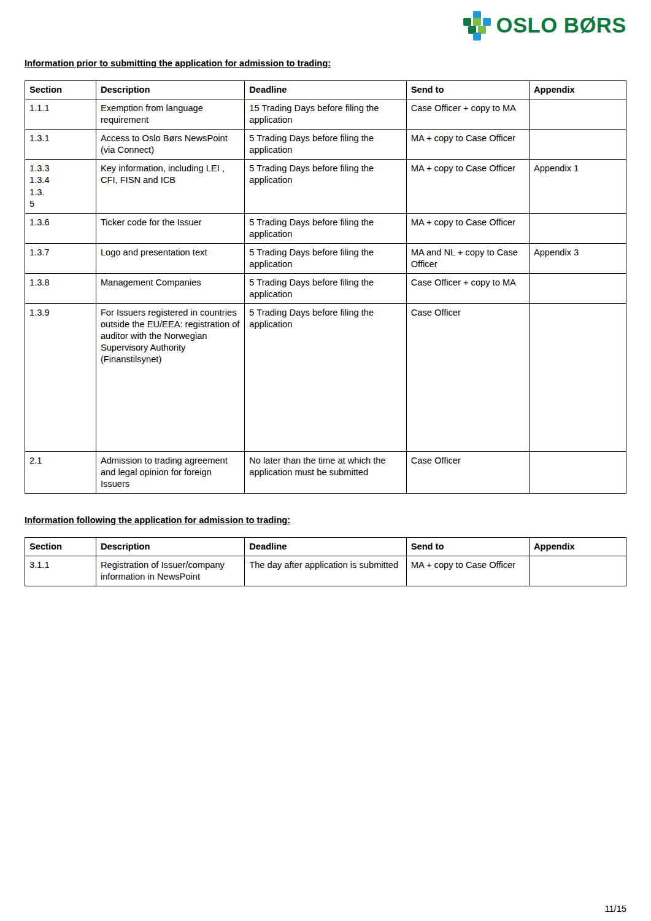OSLO BØRS
Information prior to submitting the application for admission to trading:
| Section | Description | Deadline | Send to | Appendix |
| --- | --- | --- | --- | --- |
| 1.1.1 | Exemption from language requirement | 15 Trading Days before filing the application | Case Officer + copy to MA | |
| 1.3.1 | Access to Oslo Børs NewsPoint (via Connect) | 5 Trading Days before filing the application | MA + copy to Case Officer | |
| 1.3.3 1.3.4 1.3. 5 | Key information, including LEI , CFI, FISN and ICB | 5 Trading Days before filing the application | MA + copy to Case Officer | Appendix 1 |
| 1.3.6 | Ticker code for the Issuer | 5 Trading Days before filing the application | MA + copy to Case Officer | |
| 1.3.7 | Logo and presentation text | 5 Trading Days before filing the application | MA and NL + copy to Case Officer | Appendix 3 |
| 1.3.8 | Management Companies | 5 Trading Days before filing the application | Case Officer + copy to MA | |
| 1.3.9 | For Issuers registered in countries outside the EU/EEA: registration of auditor with the Norwegian Supervisory Authority (Finanstilsynet) | 5 Trading Days before filing the application | Case Officer | |
| 2.1 | Admission to trading agreement and legal opinion for foreign Issuers | No later than the time at which the application must be submitted | Case Officer | |
Information following the application for admission to trading:
| Section | Description | Deadline | Send to | Appendix |
| --- | --- | --- | --- | --- |
| 3.1.1 | Registration of Issuer/company information in NewsPoint | The day after application is submitted | MA + copy to Case Officer | |
11/15